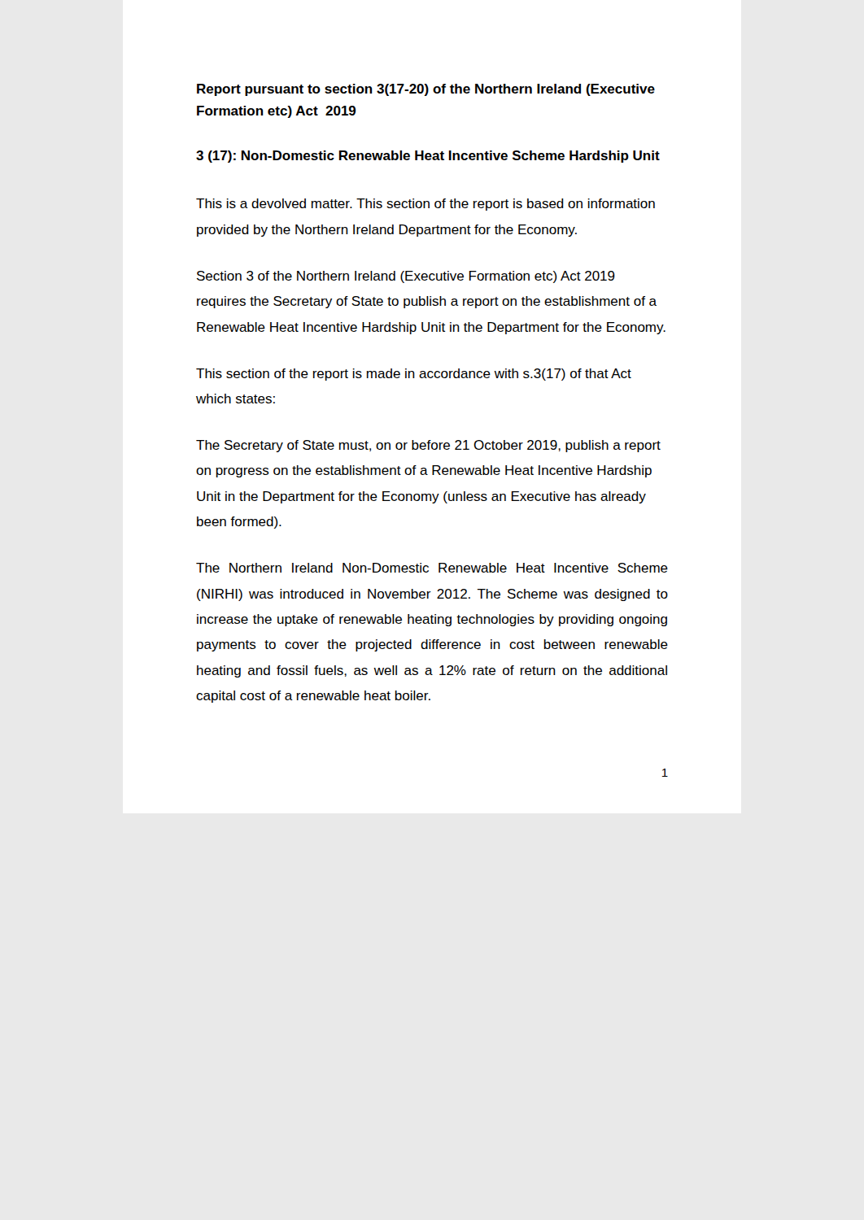Report pursuant to section 3(17-20) of the Northern Ireland (Executive Formation etc) Act 2019
3 (17): Non-Domestic Renewable Heat Incentive Scheme Hardship Unit
This is a devolved matter. This section of the report is based on information provided by the Northern Ireland Department for the Economy.
Section 3 of the Northern Ireland (Executive Formation etc) Act 2019 requires the Secretary of State to publish a report on the establishment of a Renewable Heat Incentive Hardship Unit in the Department for the Economy.
This section of the report is made in accordance with s.3(17) of that Act which states:
The Secretary of State must, on or before 21 October 2019, publish a report on progress on the establishment of a Renewable Heat Incentive Hardship Unit in the Department for the Economy (unless an Executive has already been formed).
The Northern Ireland Non-Domestic Renewable Heat Incentive Scheme (NIRHI) was introduced in November 2012. The Scheme was designed to increase the uptake of renewable heating technologies by providing ongoing payments to cover the projected difference in cost between renewable heating and fossil fuels, as well as a 12% rate of return on the additional capital cost of a renewable heat boiler.
1